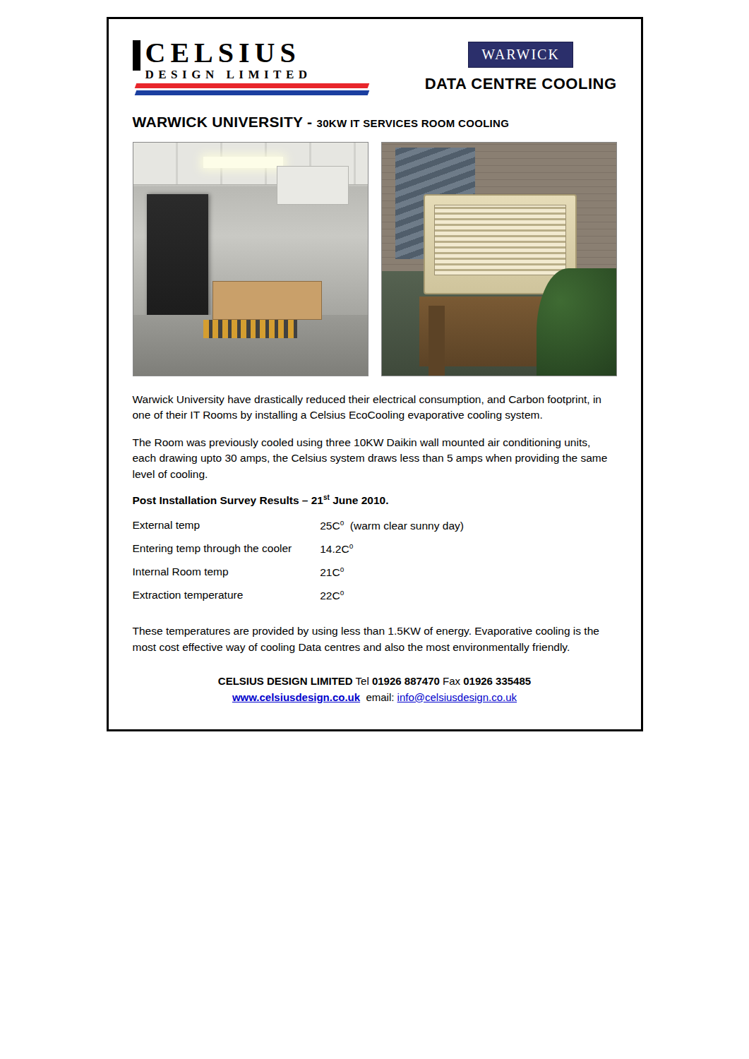CELSIUS
DESIGN LIMITED
WARWICK
DATA CENTRE COOLING
WARWICK UNIVERSITY - 30KW IT SERVICES ROOM COOLING
Warwick University have drastically reduced their electrical consumption, and Carbon footprint, in one of their IT Rooms by installing a Celsius EcoCooling evaporative cooling system.
The Room was previously cooled using three 10KW Daikin wall mounted air conditioning units, each drawing upto 30 amps, the Celsius system draws less than 5 amps when providing the same level of cooling.
Post Installation Survey Results – 21st June 2010.
| External temp | 25C o (warm clear sunny day) |
| Entering temp through the cooler | 14.2C o |
| Internal Room temp | 21C o |
| Extraction temperature | 22C o |
These temperatures are provided by using less than 1.5KW of energy. Evaporative cooling is the most cost effective way of cooling Data centres and also the most environmentally friendly.
CELSIUS DESIGN LIMITED Tel 01926 887470 Fax 01926 335485
www.celsiusdesign.co.uk email: info@celsiusdesign.co.uk